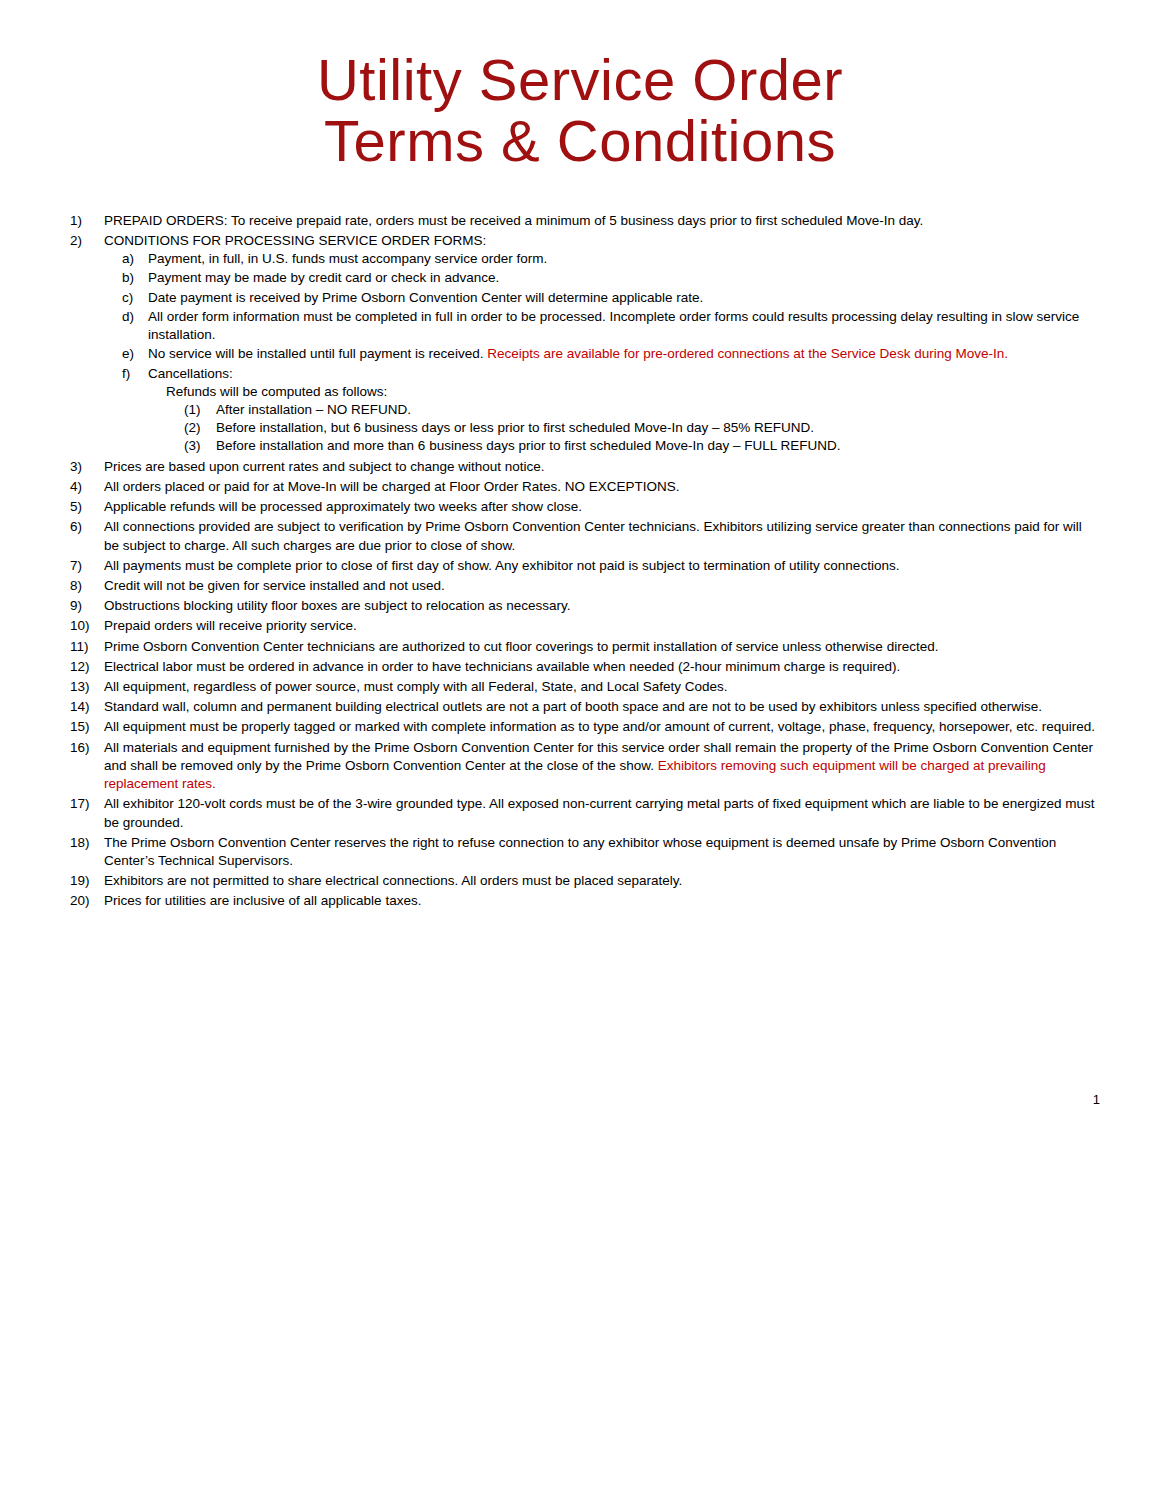Utility Service Order
Terms & Conditions
PREPAID ORDERS: To receive prepaid rate, orders must be received a minimum of 5 business days prior to first scheduled Move-In day.
CONDITIONS FOR PROCESSING SERVICE ORDER FORMS:
Payment, in full, in U.S. funds must accompany service order form.
Payment may be made by credit card or check in advance.
Date payment is received by Prime Osborn Convention Center will determine applicable rate.
All order form information must be completed in full in order to be processed. Incomplete order forms could results processing delay resulting in slow service installation.
No service will be installed until full payment is received. Receipts are available for pre-ordered connections at the Service Desk during Move-In.
Cancellations:
Refunds will be computed as follows:
After installation – NO REFUND.
Before installation, but 6 business days or less prior to first scheduled Move-In day – 85% REFUND.
Before installation and more than 6 business days prior to first scheduled Move-In day – FULL REFUND.
Prices are based upon current rates and subject to change without notice.
All orders placed or paid for at Move-In will be charged at Floor Order Rates. NO EXCEPTIONS.
Applicable refunds will be processed approximately two weeks after show close.
All connections provided are subject to verification by Prime Osborn Convention Center technicians. Exhibitors utilizing service greater than connections paid for will be subject to charge. All such charges are due prior to close of show.
All payments must be complete prior to close of first day of show. Any exhibitor not paid is subject to termination of utility connections.
Credit will not be given for service installed and not used.
Obstructions blocking utility floor boxes are subject to relocation as necessary.
Prepaid orders will receive priority service.
Prime Osborn Convention Center technicians are authorized to cut floor coverings to permit installation of service unless otherwise directed.
Electrical labor must be ordered in advance in order to have technicians available when needed (2-hour minimum charge is required).
All equipment, regardless of power source, must comply with all Federal, State, and Local Safety Codes.
Standard wall, column and permanent building electrical outlets are not a part of booth space and are not to be used by exhibitors unless specified otherwise.
All equipment must be properly tagged or marked with complete information as to type and/or amount of current, voltage, phase, frequency, horsepower, etc. required.
All materials and equipment furnished by the Prime Osborn Convention Center for this service order shall remain the property of the Prime Osborn Convention Center and shall be removed only by the Prime Osborn Convention Center at the close of the show. Exhibitors removing such equipment will be charged at prevailing replacement rates.
All exhibitor 120-volt cords must be of the 3-wire grounded type. All exposed non-current carrying metal parts of fixed equipment which are liable to be energized must be grounded.
The Prime Osborn Convention Center reserves the right to refuse connection to any exhibitor whose equipment is deemed unsafe by Prime Osborn Convention Center’s Technical Supervisors.
Exhibitors are not permitted to share electrical connections. All orders must be placed separately.
Prices for utilities are inclusive of all applicable taxes.
1